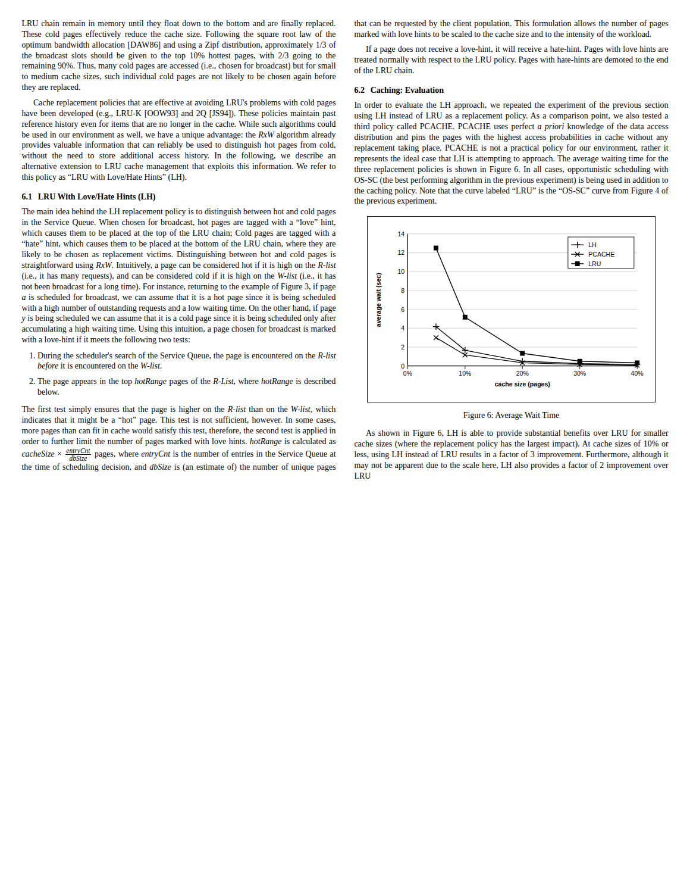LRU chain remain in memory until they float down to the bottom and are finally replaced. These cold pages effectively reduce the cache size. Following the square root law of the optimum bandwidth allocation [DAW86] and using a Zipf distribution, approximately 1/3 of the broadcast slots should be given to the top 10% hottest pages, with 2/3 going to the remaining 90%. Thus, many cold pages are accessed (i.e., chosen for broadcast) but for small to medium cache sizes, such individual cold pages are not likely to be chosen again before they are replaced.
Cache replacement policies that are effective at avoiding LRU's problems with cold pages have been developed (e.g., LRU-K [OOW93] and 2Q [JS94]). These policies maintain past reference history even for items that are no longer in the cache. While such algorithms could be used in our environment as well, we have a unique advantage: the RxW algorithm already provides valuable information that can reliably be used to distinguish hot pages from cold, without the need to store additional access history. In the following, we describe an alternative extension to LRU cache management that exploits this information. We refer to this policy as “LRU with Love/Hate Hints” (LH).
6.1 LRU With Love/Hate Hints (LH)
The main idea behind the LH replacement policy is to distinguish between hot and cold pages in the Service Queue. When chosen for broadcast, hot pages are tagged with a “love” hint, which causes them to be placed at the top of the LRU chain; Cold pages are tagged with a “hate” hint, which causes them to be placed at the bottom of the LRU chain, where they are likely to be chosen as replacement victims. Distinguishing between hot and cold pages is straightforward using RxW. Intuitively, a page can be considered hot if it is high on the R-list (i.e., it has many requests), and can be considered cold if it is high on the W-list (i.e., it has not been broadcast for a long time). For instance, returning to the example of Figure 3, if page a is scheduled for broadcast, we can assume that it is a hot page since it is being scheduled with a high number of outstanding requests and a low waiting time. On the other hand, if page y is being scheduled we can assume that it is a cold page since it is being scheduled only after accumulating a high waiting time. Using this intuition, a page chosen for broadcast is marked with a love-hint if it meets the following two tests:
During the scheduler's search of the Service Queue, the page is encountered on the R-list before it is encountered on the W-list.
The page appears in the top hotRange pages of the R-List, where hotRange is described below.
The first test simply ensures that the page is higher on the R-list than on the W-list, which indicates that it might be a “hot” page. This test is not sufficient, however. In some cases, more pages than can fit in cache would satisfy this test, therefore, the second test is applied in order to further limit the number of pages marked with love hints. hotRange is calculated as cacheSize × entryCnt dbSize pages, where entryCnt is the number of entries in the Service Queue at the time of scheduling decision, and dbSize is (an estimate of) the number of unique pages that can be requested by the client population. This formulation allows the number of pages marked with love hints to be scaled to the cache size and to the intensity of the workload.
If a page does not receive a love-hint, it will receive a hate-hint. Pages with love hints are treated normally with respect to the LRU policy. Pages with hate-hints are demoted to the end of the LRU chain.
6.2 Caching: Evaluation
In order to evaluate the LH approach, we repeated the experiment of the previous section using LH instead of LRU as a replacement policy. As a comparison point, we also tested a third policy called PCACHE. PCACHE uses perfect a priori knowledge of the data access distribution and pins the pages with the highest access probabilities in cache without any replacement taking place. PCACHE is not a practical policy for our environment, rather it represents the ideal case that LH is attempting to approach. The average waiting time for the three replacement policies is shown in Figure 6. In all cases, opportunistic scheduling with OS-SC (the best performing algorithm in the previous experiment) is being used in addition to the caching policy. Note that the curve labeled “LRU” is the “OS-SC” curve from Figure 4 of the previous experiment.
0 2 4 6 8 10 12 14 0% 10% 20% 30% 40% cache size (pages) average wait (sec) LH PCACHE LRU
Figure 6: Average Wait Time
As shown in Figure 6, LH is able to provide substantial benefits over LRU for smaller cache sizes (where the replacement policy has the largest impact). At cache sizes of 10% or less, using LH instead of LRU results in a factor of 3 improvement. Furthermore, although it may not be apparent due to the scale here, LH also provides a factor of 2 improvement over LRU